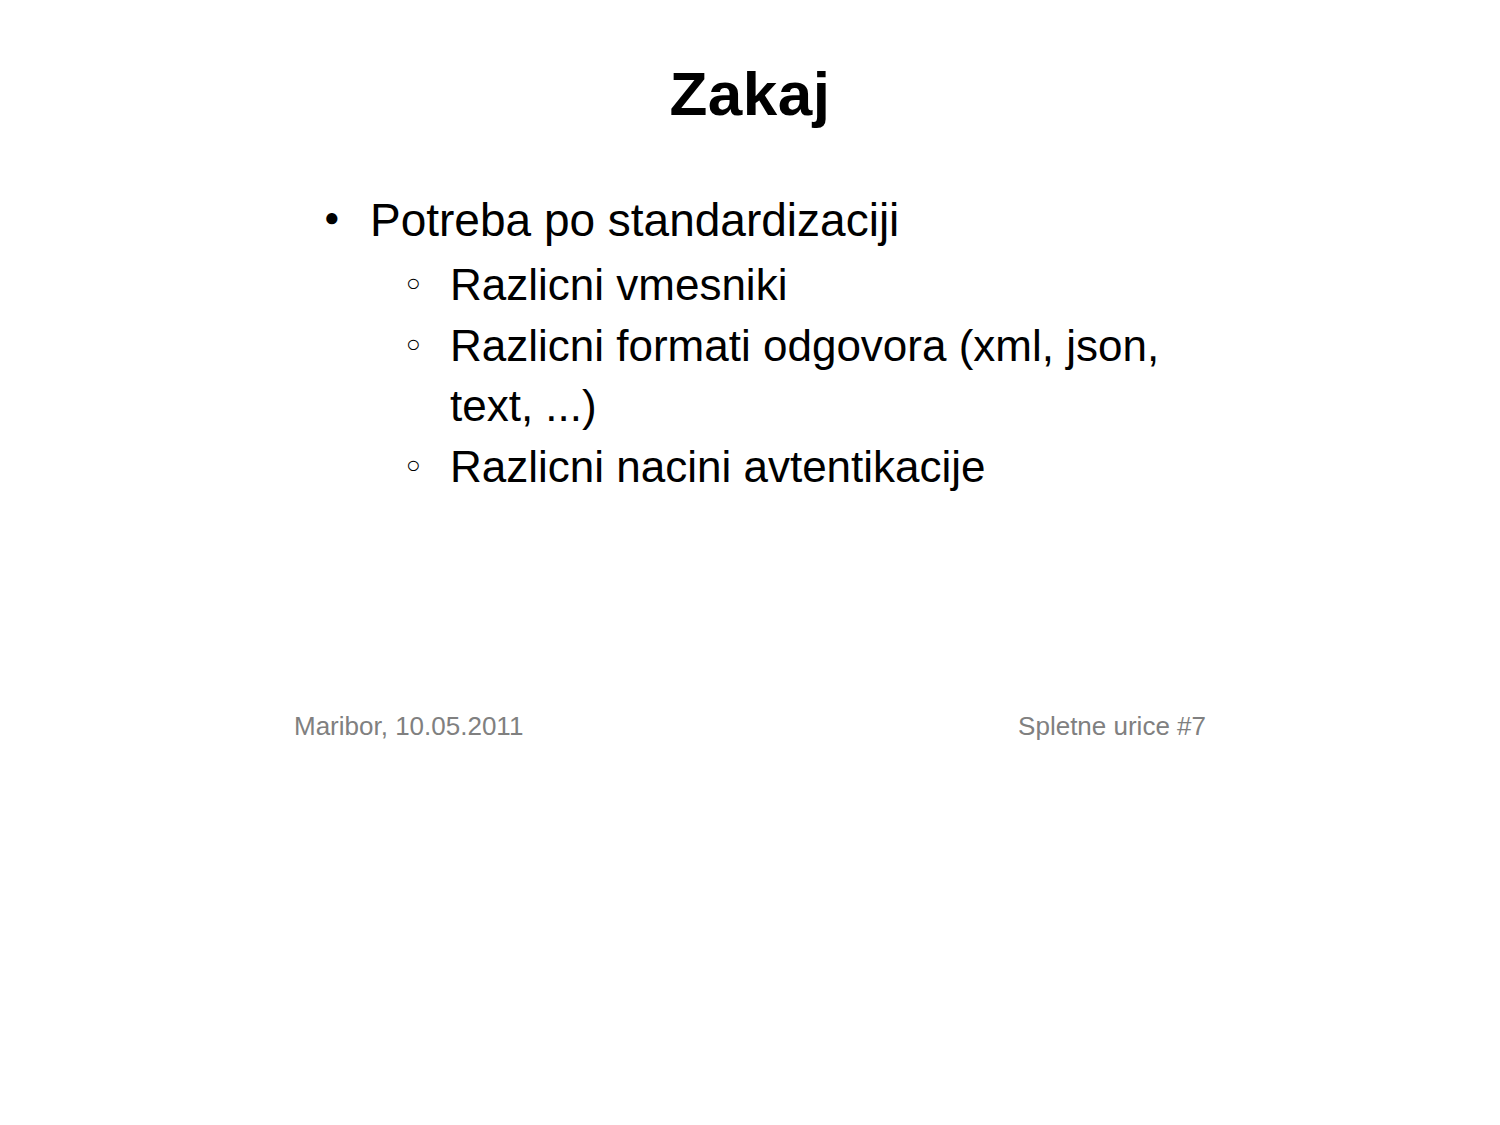Zakaj
Potreba po standardizaciji
Razlicni vmesniki
Razlicni formati odgovora (xml, json, text, ...)
Razlicni nacini avtentikacije
Maribor, 10.05.2011 Spletne urice #7